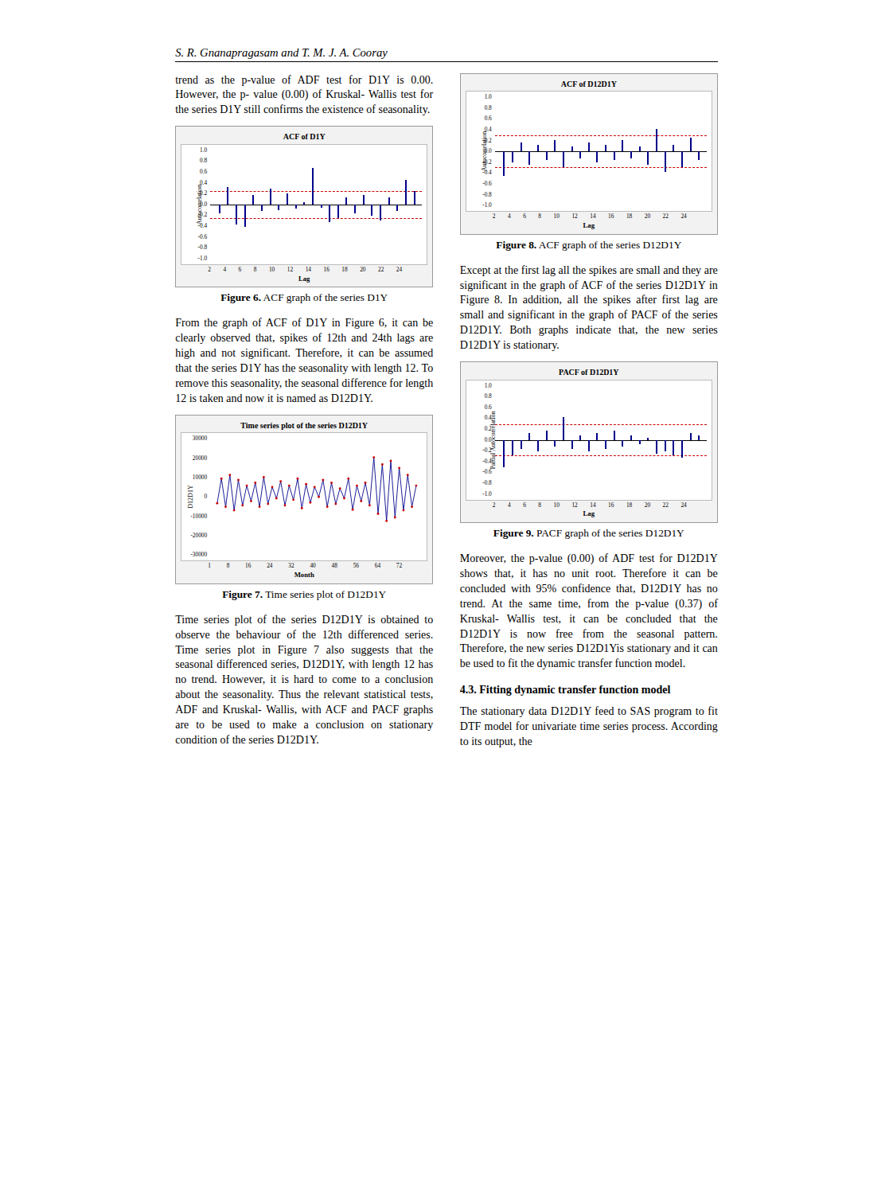S. R. Gnanapragasam and T. M. J. A. Cooray
trend as the p-value of ADF test for D1Y is 0.00. However, the p- value (0.00) of Kruskal- Wallis test for the series D1Y still confirms the existence of seasonality.
ACF of D1Y
Autocorrelation
1.00.80.60.40.20.0-0.2-0.4-0.6-0.8-1.0
24681012141618202224
Lag
Figure 6. ACF graph of the series D1Y
From the graph of ACF of D1Y in Figure 6, it can be clearly observed that, spikes of 12th and 24th lags are high and not significant. Therefore, it can be assumed that the series D1Y has the seasonality with length 12. To remove this seasonality, the seasonal difference for length 12 is taken and now it is named as D12D1Y.
Time series plot of the series D12D1Y
D12D1Y
3000020000100000-10000-20000-30000
181624324048566472
Month
Figure 7. Time series plot of D12D1Y
Time series plot of the series D12D1Y is obtained to observe the behaviour of the 12th differenced series. Time series plot in Figure 7 also suggests that the seasonal differenced series, D12D1Y, with length 12 has no trend. However, it is hard to come to a conclusion about the seasonality. Thus the relevant statistical tests, ADF and Kruskal- Wallis, with ACF and PACF graphs are to be used to make a conclusion on stationary condition of the series D12D1Y.
ACF of D12D1Y
Autocorrelation
1.00.80.60.40.20.0-0.2-0.4-0.6-0.8-1.0
24681012141618202224
Lag
Figure 8. ACF graph of the series D12D1Y
Except at the first lag all the spikes are small and they are significant in the graph of ACF of the series D12D1Y in Figure 8. In addition, all the spikes after first lag are small and significant in the graph of PACF of the series D12D1Y. Both graphs indicate that, the new series D12D1Y is stationary.
PACF of D12D1Y
Partial Autocorrelation
1.00.80.60.40.20.0-0.2-0.4-0.6-0.8-1.0
24681012141618202224
Lag
Figure 9. PACF graph of the series D12D1Y
Moreover, the p-value (0.00) of ADF test for D12D1Y shows that, it has no unit root. Therefore it can be concluded with 95% confidence that, D12D1Y has no trend. At the same time, from the p-value (0.37) of Kruskal- Wallis test, it can be concluded that the D12D1Y is now free from the seasonal pattern. Therefore, the new series D12D1Yis stationary and it can be used to fit the dynamic transfer function model.
4.3. Fitting dynamic transfer function model
The stationary data D12D1Y feed to SAS program to fit DTF model for univariate time series process. According to its output, the